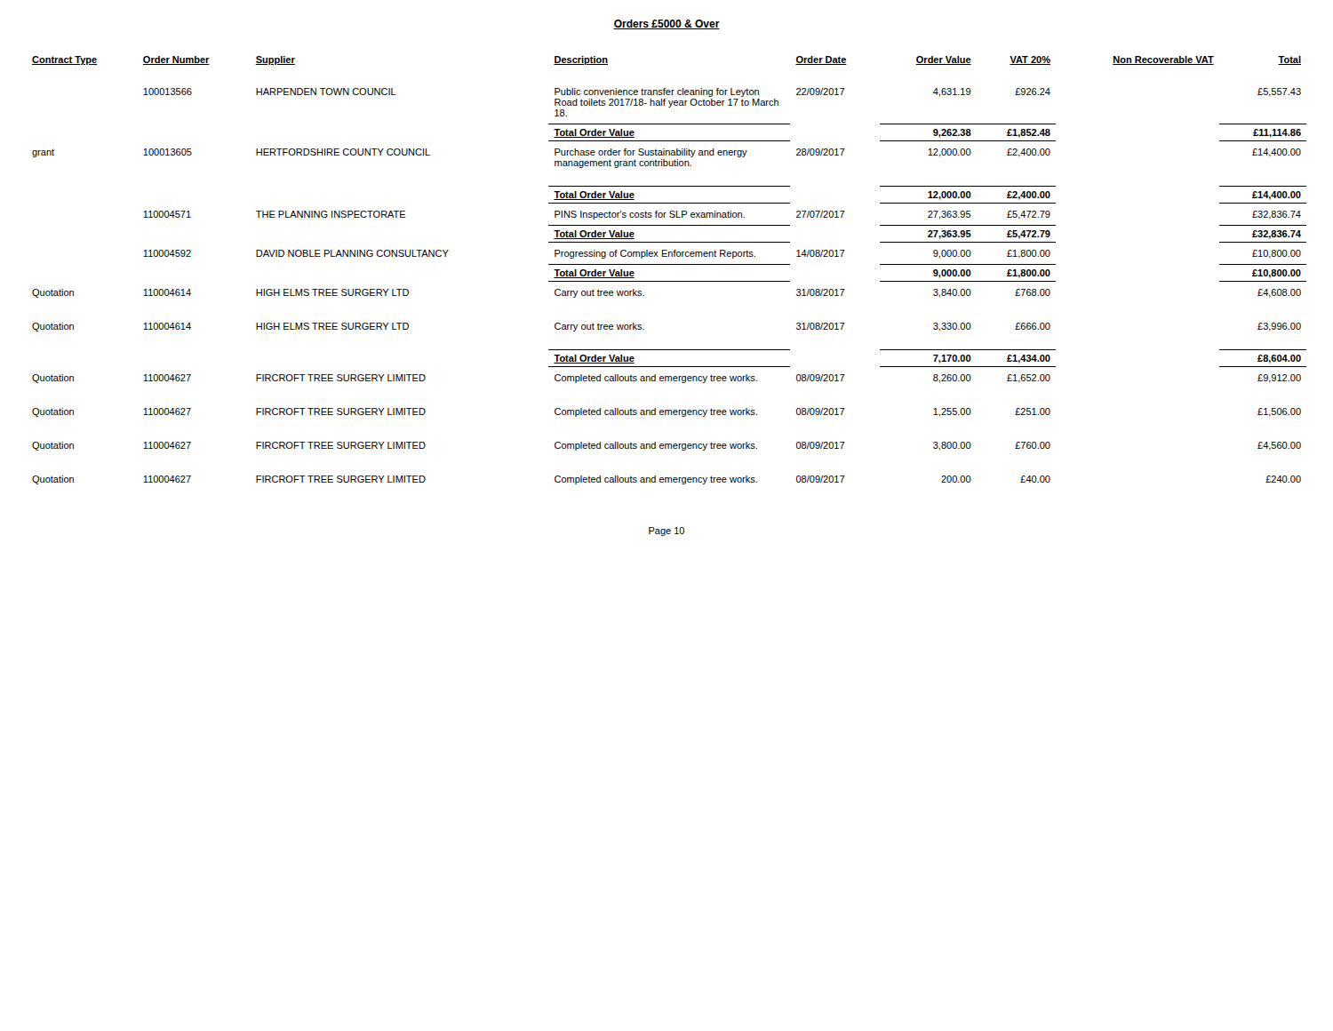Orders £5000 & Over
| Contract Type | Order Number | Supplier | Description | Order Date | Order Value | VAT 20% | Non Recoverable VAT | Total |
| --- | --- | --- | --- | --- | --- | --- | --- | --- |
| | 100013566 | HARPENDEN TOWN COUNCIL | Public convenience transfer cleaning for Leyton Road toilets 2017/18- half year October 17 to March 18. | 22/09/2017 | 4,631.19 | £926.24 | | £5,557.43 |
| | | | Total Order Value | | 9,262.38 | £1,852.48 | | £11,114.86 |
| grant | 100013605 | HERTFORDSHIRE COUNTY COUNCIL | Purchase order for Sustainability and energy management grant contribution. | 28/09/2017 | 12,000.00 | £2,400.00 | | £14,400.00 |
| | | | Total Order Value | | 12,000.00 | £2,400.00 | | £14,400.00 |
| | 110004571 | THE PLANNING INSPECTORATE | PINS Inspector's costs for SLP examination. | 27/07/2017 | 27,363.95 | £5,472.79 | | £32,836.74 |
| | | | Total Order Value | | 27,363.95 | £5,472.79 | | £32,836.74 |
| | 110004592 | DAVID NOBLE PLANNING CONSULTANCY | Progressing of Complex Enforcement Reports. | 14/08/2017 | 9,000.00 | £1,800.00 | | £10,800.00 |
| | | | Total Order Value | | 9,000.00 | £1,800.00 | | £10,800.00 |
| Quotation | 110004614 | HIGH ELMS TREE SURGERY LTD | Carry out tree works. | 31/08/2017 | 3,840.00 | £768.00 | | £4,608.00 |
| Quotation | 110004614 | HIGH ELMS TREE SURGERY LTD | Carry out tree works. | 31/08/2017 | 3,330.00 | £666.00 | | £3,996.00 |
| | | | Total Order Value | | 7,170.00 | £1,434.00 | | £8,604.00 |
| Quotation | 110004627 | FIRCROFT TREE SURGERY LIMITED | Completed callouts and emergency tree works. | 08/09/2017 | 8,260.00 | £1,652.00 | | £9,912.00 |
| Quotation | 110004627 | FIRCROFT TREE SURGERY LIMITED | Completed callouts and emergency tree works. | 08/09/2017 | 1,255.00 | £251.00 | | £1,506.00 |
| Quotation | 110004627 | FIRCROFT TREE SURGERY LIMITED | Completed callouts and emergency tree works. | 08/09/2017 | 3,800.00 | £760.00 | | £4,560.00 |
| Quotation | 110004627 | FIRCROFT TREE SURGERY LIMITED | Completed callouts and emergency tree works. | 08/09/2017 | 200.00 | £40.00 | | £240.00 |
Page 10